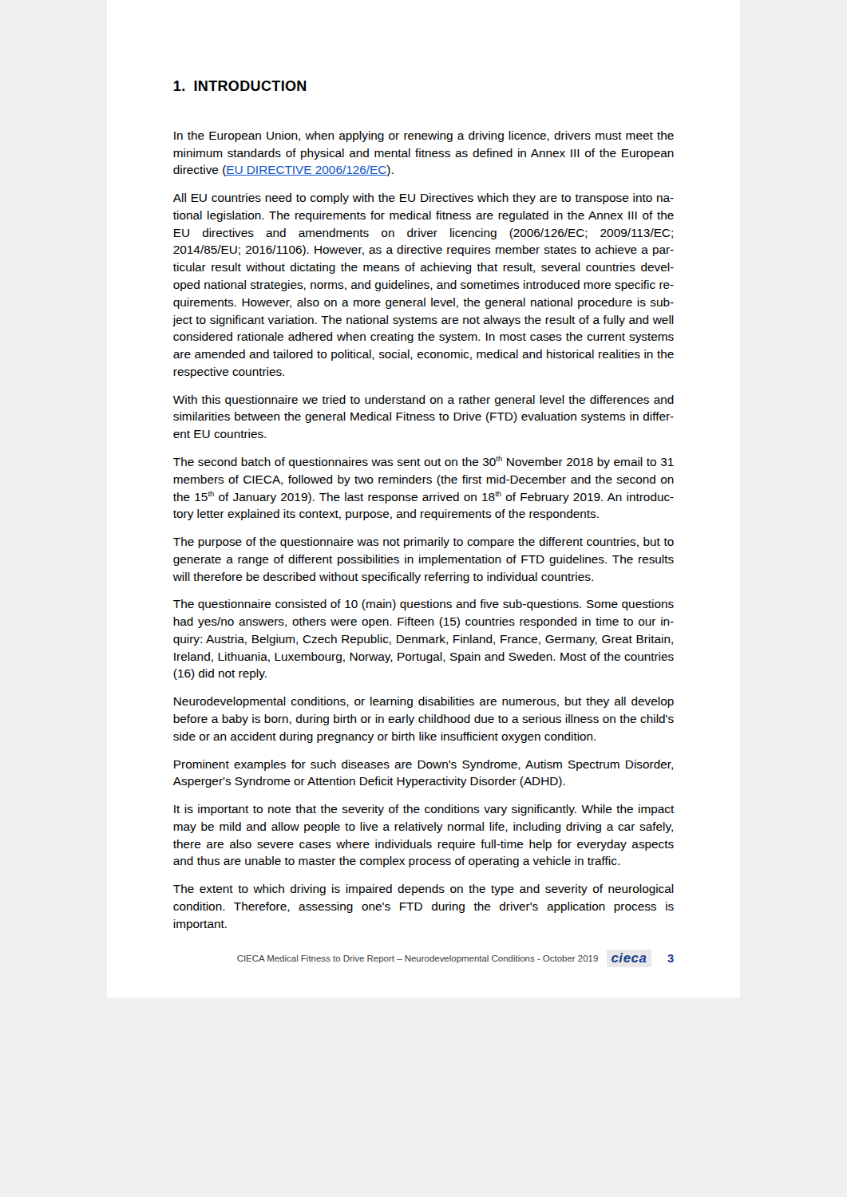1. INTRODUCTION
In the European Union, when applying or renewing a driving licence, drivers must meet the minimum standards of physical and mental fitness as defined in Annex III of the European directive (EU DIRECTIVE 2006/126/EC).
All EU countries need to comply with the EU Directives which they are to transpose into national legislation. The requirements for medical fitness are regulated in the Annex III of the EU directives and amendments on driver licencing (2006/126/EC; 2009/113/EC; 2014/85/EU; 2016/1106). However, as a directive requires member states to achieve a particular result without dictating the means of achieving that result, several countries developed national strategies, norms, and guidelines, and sometimes introduced more specific requirements. However, also on a more general level, the general national procedure is subject to significant variation. The national systems are not always the result of a fully and well considered rationale adhered when creating the system. In most cases the current systems are amended and tailored to political, social, economic, medical and historical realities in the respective countries.
With this questionnaire we tried to understand on a rather general level the differences and similarities between the general Medical Fitness to Drive (FTD) evaluation systems in different EU countries.
The second batch of questionnaires was sent out on the 30th November 2018 by email to 31 members of CIECA, followed by two reminders (the first mid-December and the second on the 15th of January 2019). The last response arrived on 18th of February 2019. An introductory letter explained its context, purpose, and requirements of the respondents.
The purpose of the questionnaire was not primarily to compare the different countries, but to generate a range of different possibilities in implementation of FTD guidelines. The results will therefore be described without specifically referring to individual countries.
The questionnaire consisted of 10 (main) questions and five sub-questions. Some questions had yes/no answers, others were open. Fifteen (15) countries responded in time to our inquiry: Austria, Belgium, Czech Republic, Denmark, Finland, France, Germany, Great Britain, Ireland, Lithuania, Luxembourg, Norway, Portugal, Spain and Sweden. Most of the countries (16) did not reply.
Neurodevelopmental conditions, or learning disabilities are numerous, but they all develop before a baby is born, during birth or in early childhood due to a serious illness on the child's side or an accident during pregnancy or birth like insufficient oxygen condition.
Prominent examples for such diseases are Down's Syndrome, Autism Spectrum Disorder, Asperger's Syndrome or Attention Deficit Hyperactivity Disorder (ADHD).
It is important to note that the severity of the conditions vary significantly. While the impact may be mild and allow people to live a relatively normal life, including driving a car safely, there are also severe cases where individuals require full-time help for everyday aspects and thus are unable to master the complex process of operating a vehicle in traffic.
The extent to which driving is impaired depends on the type and severity of neurological condition. Therefore, assessing one's FTD during the driver's application process is important.
CIECA Medical Fitness to Drive Report – Neurodevelopmental Conditions - October 2019 cieca 3